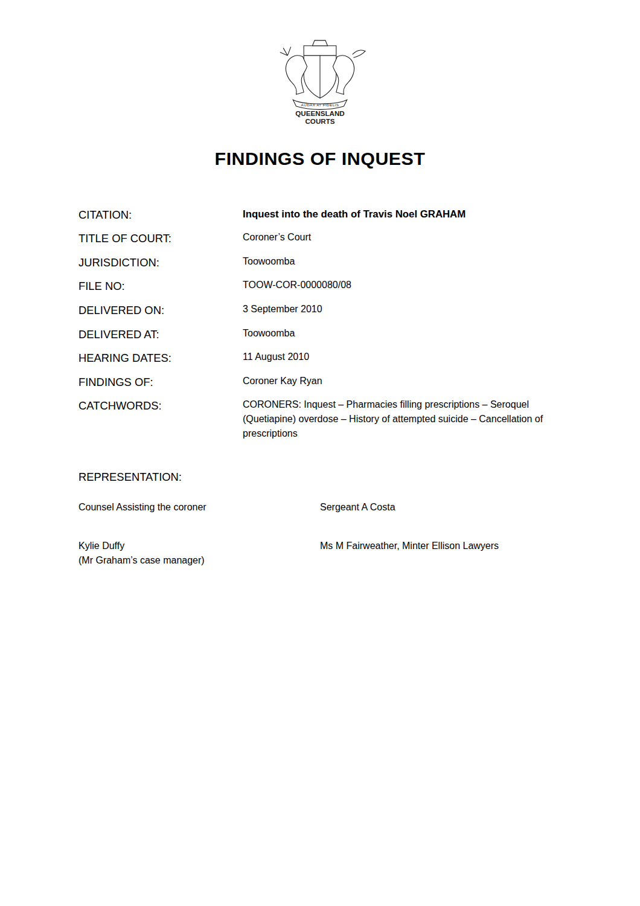AUDAX AT FIDELIS QUEENSLAND COURTS
FINDINGS OF INQUEST
| CITATION: | Inquest into the death of Travis Noel GRAHAM |
| TITLE OF COURT: | Coroner’s Court |
| JURISDICTION: | Toowoomba |
| FILE NO: | TOOW-COR-0000080/08 |
| DELIVERED ON: | 3 September 2010 |
| DELIVERED AT: | Toowoomba |
| HEARING DATES: | 11 August 2010 |
| FINDINGS OF: | Coroner Kay Ryan |
| CATCHWORDS: | CORONERS: Inquest – Pharmacies filling prescriptions – Seroquel (Quetiapine) overdose – History of attempted suicide – Cancellation of prescriptions |
REPRESENTATION:
| Counsel Assisting the coroner | Sergeant A Costa |
| Kylie Duffy (Mr Graham’s case manager) | Ms M Fairweather, Minter Ellison Lawyers |